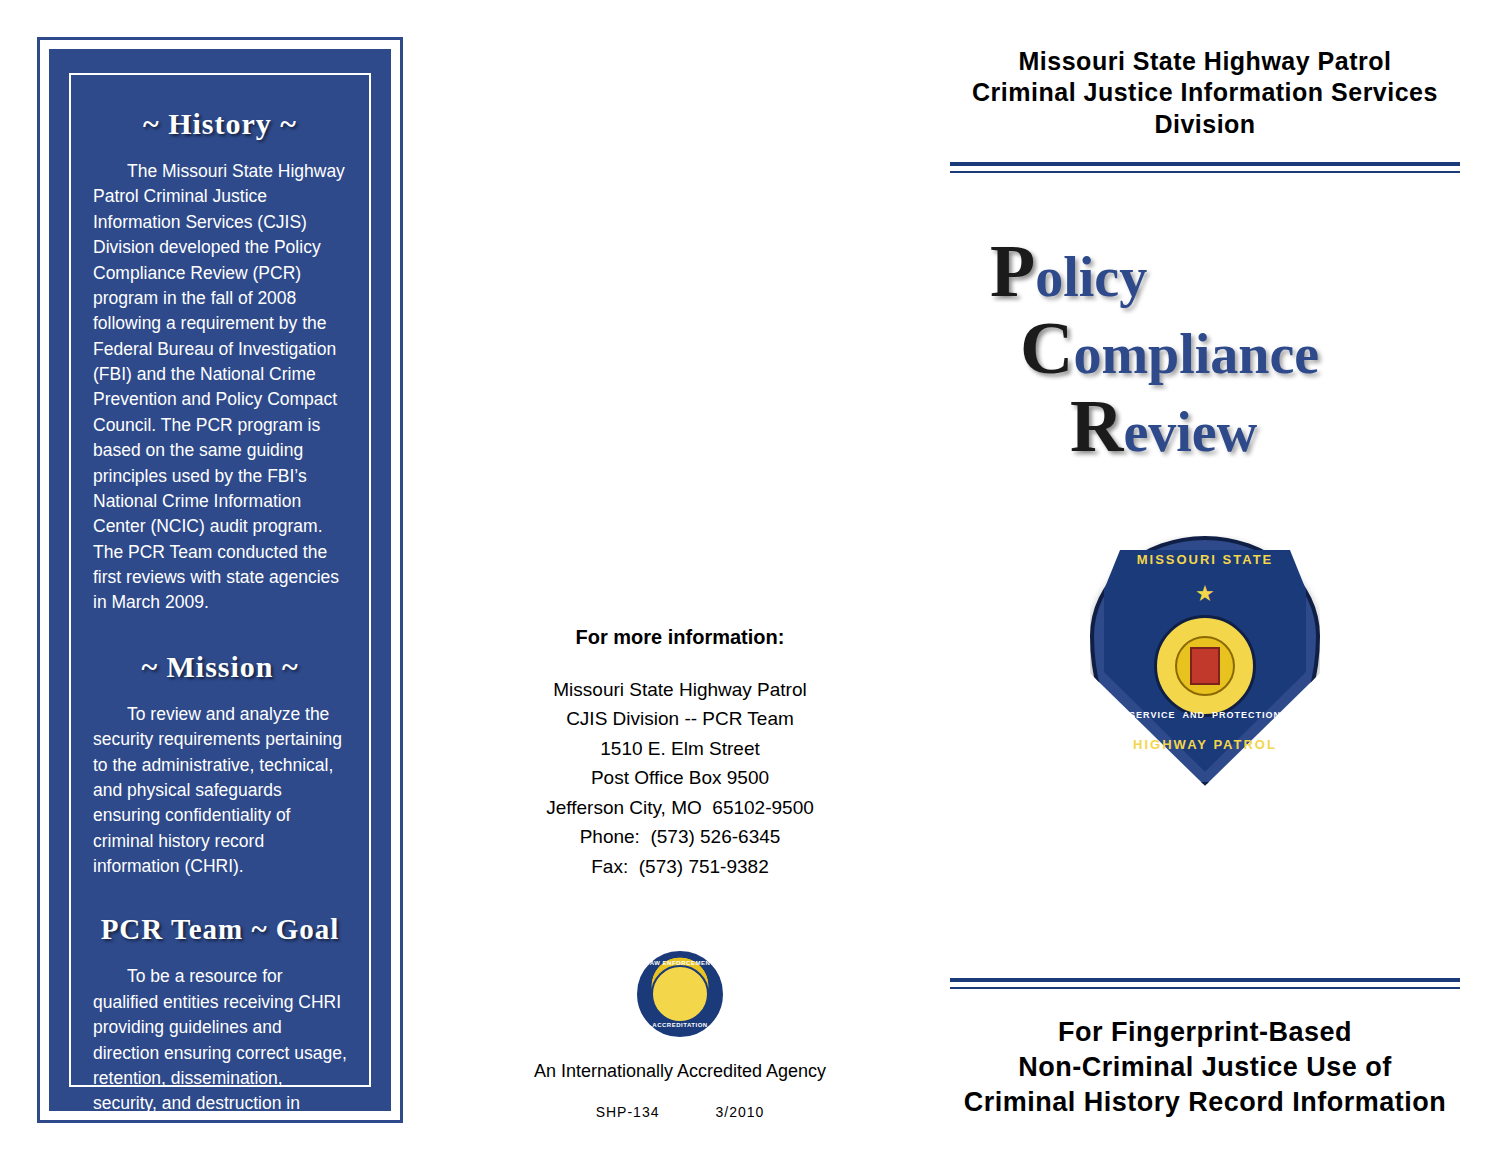~ History ~
The Missouri State Highway Patrol Criminal Justice Information Services (CJIS) Division developed the Policy Compliance Review (PCR) program in the fall of 2008 following a requirement by the Federal Bureau of Investigation (FBI) and the National Crime Prevention and Policy Compact Council. The PCR program is based on the same guiding principles used by the FBI’s National Crime Information Center (NCIC) audit program. The PCR Team conducted the first reviews with state agencies in March 2009.
~ Mission ~
To review and analyze the security requirements pertaining to the administrative, technical, and physical safeguards ensuring confidentiality of criminal history record information (CHRI).
PCR Team ~ Goal
To be a resource for qualified entities receiving CHRI providing guidelines and direction ensuring correct usage, retention, dissemination, security, and destruction in accordance with state and federal regulations.
For more information:
Missouri State Highway Patrol
CJIS Division -- PCR Team
1510 E. Elm Street
Post Office Box 9500
Jefferson City, MO 65102-9500
Phone: (573) 526-6345
Fax: (573) 751-9382
LAW ENFORCEMENT
ACCREDITATION
An Internationally Accredited Agency
SHP-1343/2010
Missouri State Highway Patrol
Criminal Justice Information Services Division
Policy
Compliance
Review
★
MISSOURI STATE
SERVICE AND PROTECTION
HIGHWAY PATROL
For Fingerprint-Based
Non-Criminal Justice Use of
Criminal History Record Information